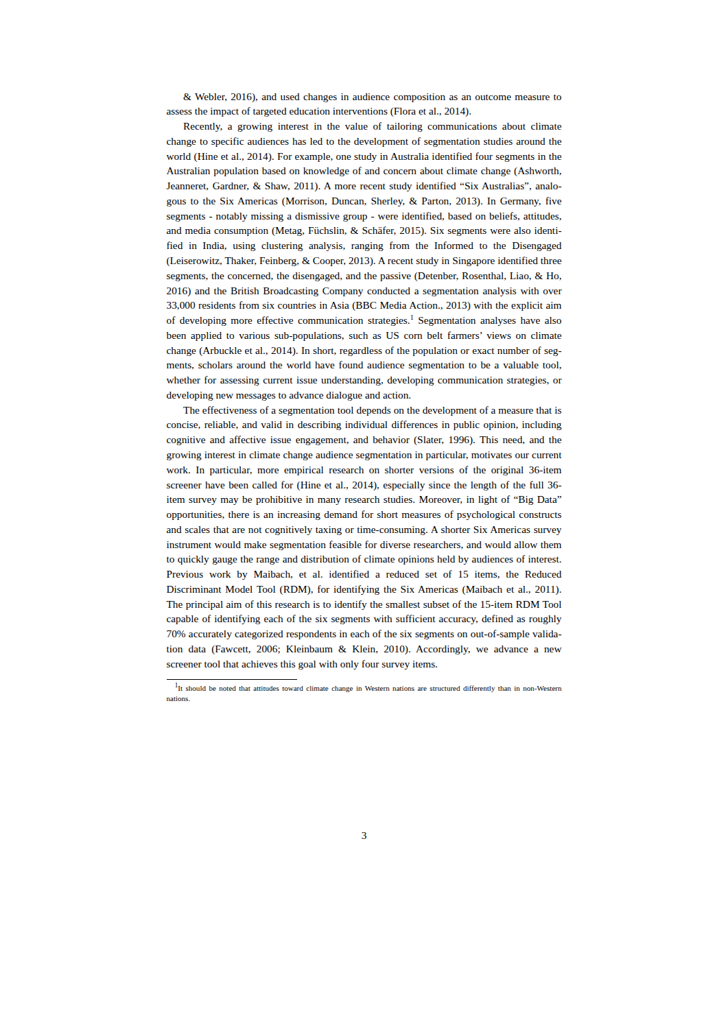& Webler, 2016), and used changes in audience composition as an outcome measure to assess the impact of targeted education interventions (Flora et al., 2014).
Recently, a growing interest in the value of tailoring communications about climate change to specific audiences has led to the development of segmentation studies around the world (Hine et al., 2014). For example, one study in Australia identified four segments in the Australian population based on knowledge of and concern about climate change (Ashworth, Jeanneret, Gardner, & Shaw, 2011). A more recent study identified “Six Australias”, analogous to the Six Americas (Morrison, Duncan, Sherley, & Parton, 2013). In Germany, five segments - notably missing a dismissive group - were identified, based on beliefs, attitudes, and media consumption (Metag, Füchslin, & Schäfer, 2015). Six segments were also identified in India, using clustering analysis, ranging from the Informed to the Disengaged (Leiserowitz, Thaker, Feinberg, & Cooper, 2013). A recent study in Singapore identified three segments, the concerned, the disengaged, and the passive (Detenber, Rosenthal, Liao, & Ho, 2016) and the British Broadcasting Company conducted a segmentation analysis with over 33,000 residents from six countries in Asia (BBC Media Action., 2013) with the explicit aim of developing more effective communication strategies.1 Segmentation analyses have also been applied to various sub-populations, such as US corn belt farmers’ views on climate change (Arbuckle et al., 2014). In short, regardless of the population or exact number of segments, scholars around the world have found audience segmentation to be a valuable tool, whether for assessing current issue understanding, developing communication strategies, or developing new messages to advance dialogue and action.
The effectiveness of a segmentation tool depends on the development of a measure that is concise, reliable, and valid in describing individual differences in public opinion, including cognitive and affective issue engagement, and behavior (Slater, 1996). This need, and the growing interest in climate change audience segmentation in particular, motivates our current work. In particular, more empirical research on shorter versions of the original 36-item screener have been called for (Hine et al., 2014), especially since the length of the full 36-item survey may be prohibitive in many research studies. Moreover, in light of “Big Data” opportunities, there is an increasing demand for short measures of psychological constructs and scales that are not cognitively taxing or time-consuming. A shorter Six Americas survey instrument would make segmentation feasible for diverse researchers, and would allow them to quickly gauge the range and distribution of climate opinions held by audiences of interest. Previous work by Maibach, et al. identified a reduced set of 15 items, the Reduced Discriminant Model Tool (RDM), for identifying the Six Americas (Maibach et al., 2011). The principal aim of this research is to identify the smallest subset of the 15-item RDM Tool capable of identifying each of the six segments with sufficient accuracy, defined as roughly 70% accurately categorized respondents in each of the six segments on out-of-sample validation data (Fawcett, 2006; Kleinbaum & Klein, 2010). Accordingly, we advance a new screener tool that achieves this goal with only four survey items.
1It should be noted that attitudes toward climate change in Western nations are structured differently than in non-Western nations.
3